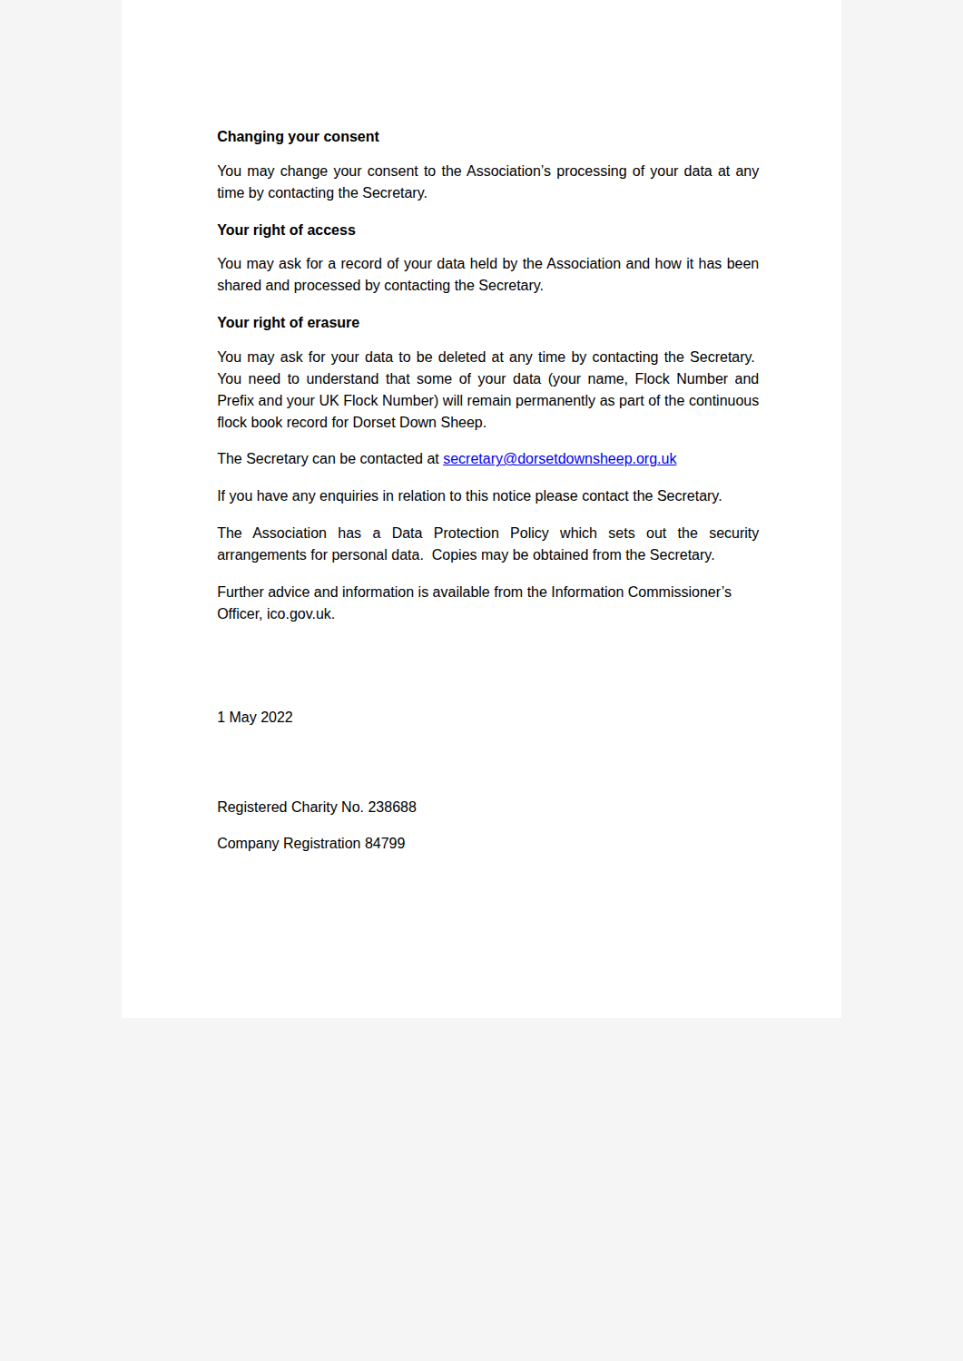Changing your consent
You may change your consent to the Association’s processing of your data at any time by contacting the Secretary.
Your right of access
You may ask for a record of your data held by the Association and how it has been shared and processed by contacting the Secretary.
Your right of erasure
You may ask for your data to be deleted at any time by contacting the Secretary. You need to understand that some of your data (your name, Flock Number and Prefix and your UK Flock Number) will remain permanently as part of the continuous flock book record for Dorset Down Sheep.
The Secretary can be contacted at secretary@dorsetdownsheep.org.uk
If you have any enquiries in relation to this notice please contact the Secretary.
The Association has a Data Protection Policy which sets out the security arrangements for personal data. Copies may be obtained from the Secretary.
Further advice and information is available from the Information Commissioner’s Officer, ico.gov.uk.
1 May 2022
Registered Charity No. 238688
Company Registration 84799